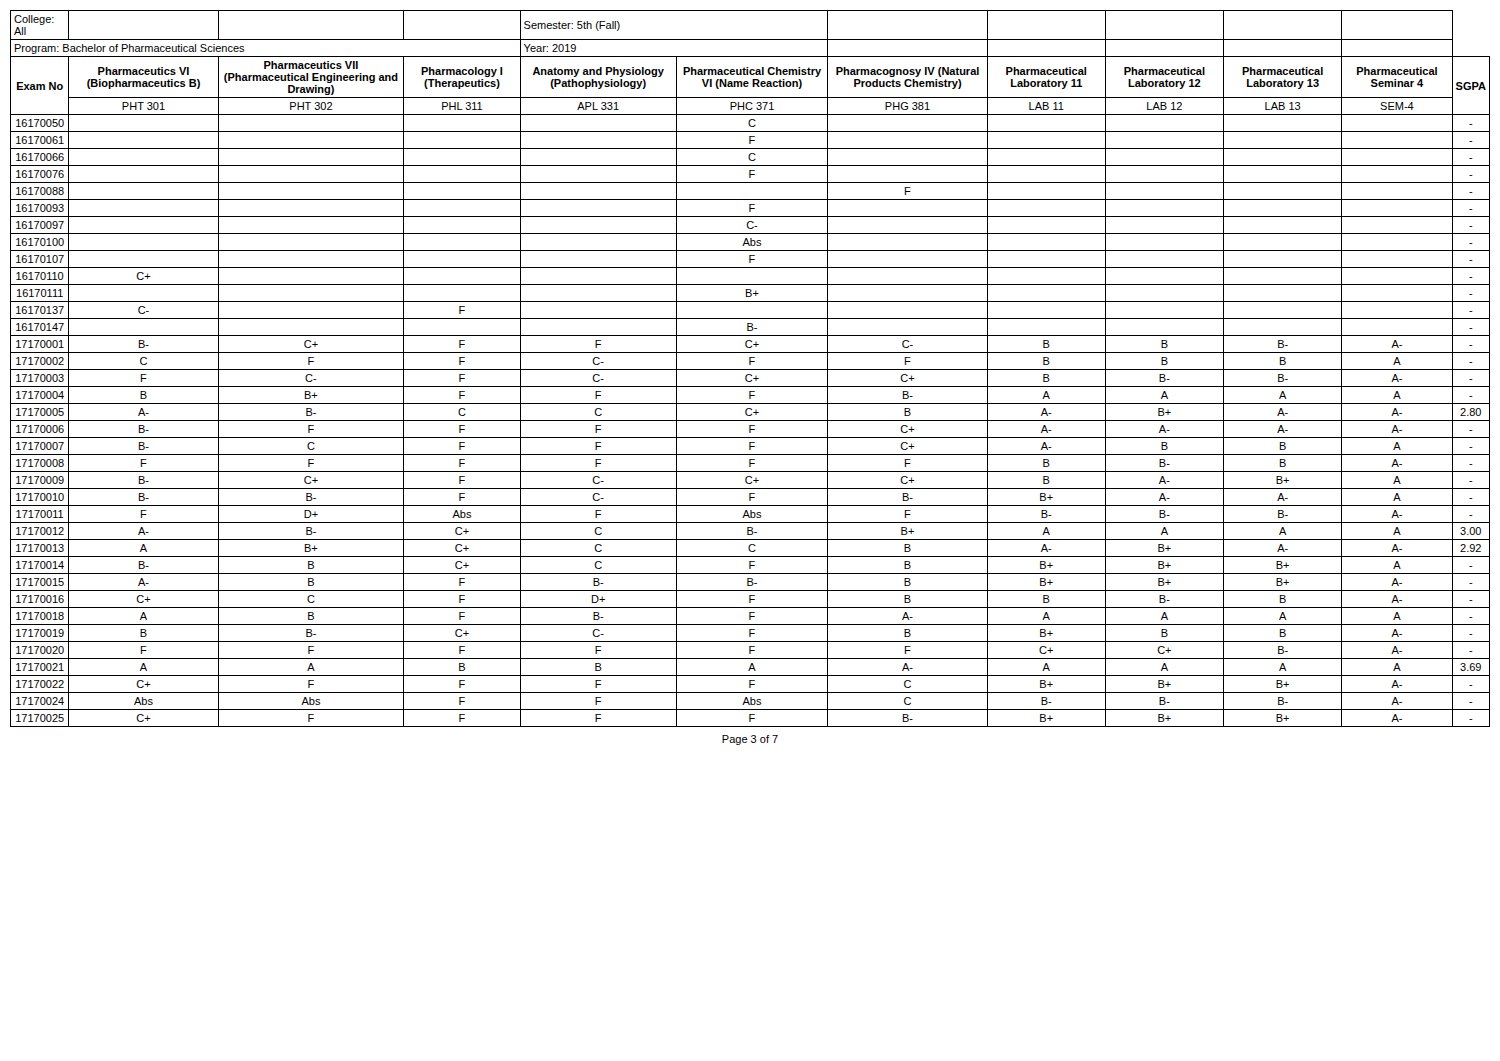Page 3 of 7
| College: All | | | | Semester: 5th (Fall) | | | | | |
| --- | --- | --- | --- | --- | --- | --- | --- | --- | --- |
| Program: Bachelor of Pharmaceutical Sciences | Year: 2019 | | | | | |
| Exam No | Pharmaceutics VI (Biopharmaceutics B) | Pharmaceutics VII (Pharmaceutical Engineering and Drawing) | Pharmacology I (Therapeutics) | Anatomy and Physiology (Pathophysiology) | Pharmaceutical Chemistry VI (Name Reaction) | Pharmacognosy IV (Natural Products Chemistry) | Pharmaceutical Laboratory 11 | Pharmaceutical Laboratory 12 | Pharmaceutical Laboratory 13 | Pharmaceutical Seminar 4 | SGPA |
| PHT 301 | PHT 302 | PHL 311 | APL 331 | PHC 371 | PHG 381 | LAB 11 | LAB 12 | LAB 13 | SEM-4 |
| 16170050 | | | | | C | | | | | | - |
| 16170061 | | | | | F | | | | | | - |
| 16170066 | | | | | C | | | | | | - |
| 16170076 | | | | | F | | | | | | - |
| 16170088 | | | | | | F | | | | | - |
| 16170093 | | | | | F | | | | | | - |
| 16170097 | | | | | C- | | | | | | - |
| 16170100 | | | | | Abs | | | | | | - |
| 16170107 | | | | | F | | | | | | - |
| 16170110 | C+ | | | | | | | | | | - |
| 16170111 | | | | | B+ | | | | | | - |
| 16170137 | C- | | F | | | | | | | | - |
| 16170147 | | | | | B- | | | | | | - |
| 17170001 | B- | C+ | F | F | C+ | C- | B | B | B- | A- | - |
| 17170002 | C | F | F | C- | F | F | B | B | B | A | - |
| 17170003 | F | C- | F | C- | C+ | C+ | B | B- | B- | A- | - |
| 17170004 | B | B+ | F | F | F | B- | A | A | A | A | - |
| 17170005 | A- | B- | C | C | C+ | B | A- | B+ | A- | A- | 2.80 |
| 17170006 | B- | F | F | F | F | C+ | A- | A- | A- | A- | - |
| 17170007 | B- | C | F | F | F | C+ | A- | B | B | A | - |
| 17170008 | F | F | F | F | F | F | B | B- | B | A- | - |
| 17170009 | B- | C+ | F | C- | C+ | C+ | B | A- | B+ | A | - |
| 17170010 | B- | B- | F | C- | F | B- | B+ | A- | A- | A | - |
| 17170011 | F | D+ | Abs | F | Abs | F | B- | B- | B- | A- | - |
| 17170012 | A- | B- | C+ | C | B- | B+ | A | A | A | A | 3.00 |
| 17170013 | A | B+ | C+ | C | C | B | A- | B+ | A- | A- | 2.92 |
| 17170014 | B- | B | C+ | C | F | B | B+ | B+ | B+ | A | - |
| 17170015 | A- | B | F | B- | B- | B | B+ | B+ | B+ | A- | - |
| 17170016 | C+ | C | F | D+ | F | B | B | B- | B | A- | - |
| 17170018 | A | B | F | B- | F | A- | A | A | A | A | - |
| 17170019 | B | B- | C+ | C- | F | B | B+ | B | B | A- | - |
| 17170020 | F | F | F | F | F | F | C+ | C+ | B- | A- | - |
| 17170021 | A | A | B | B | A | A- | A | A | A | A | 3.69 |
| 17170022 | C+ | F | F | F | F | C | B+ | B+ | B+ | A- | - |
| 17170024 | Abs | Abs | F | F | Abs | C | B- | B- | B- | A- | - |
| 17170025 | C+ | F | F | F | F | B- | B+ | B+ | B+ | A- | - |